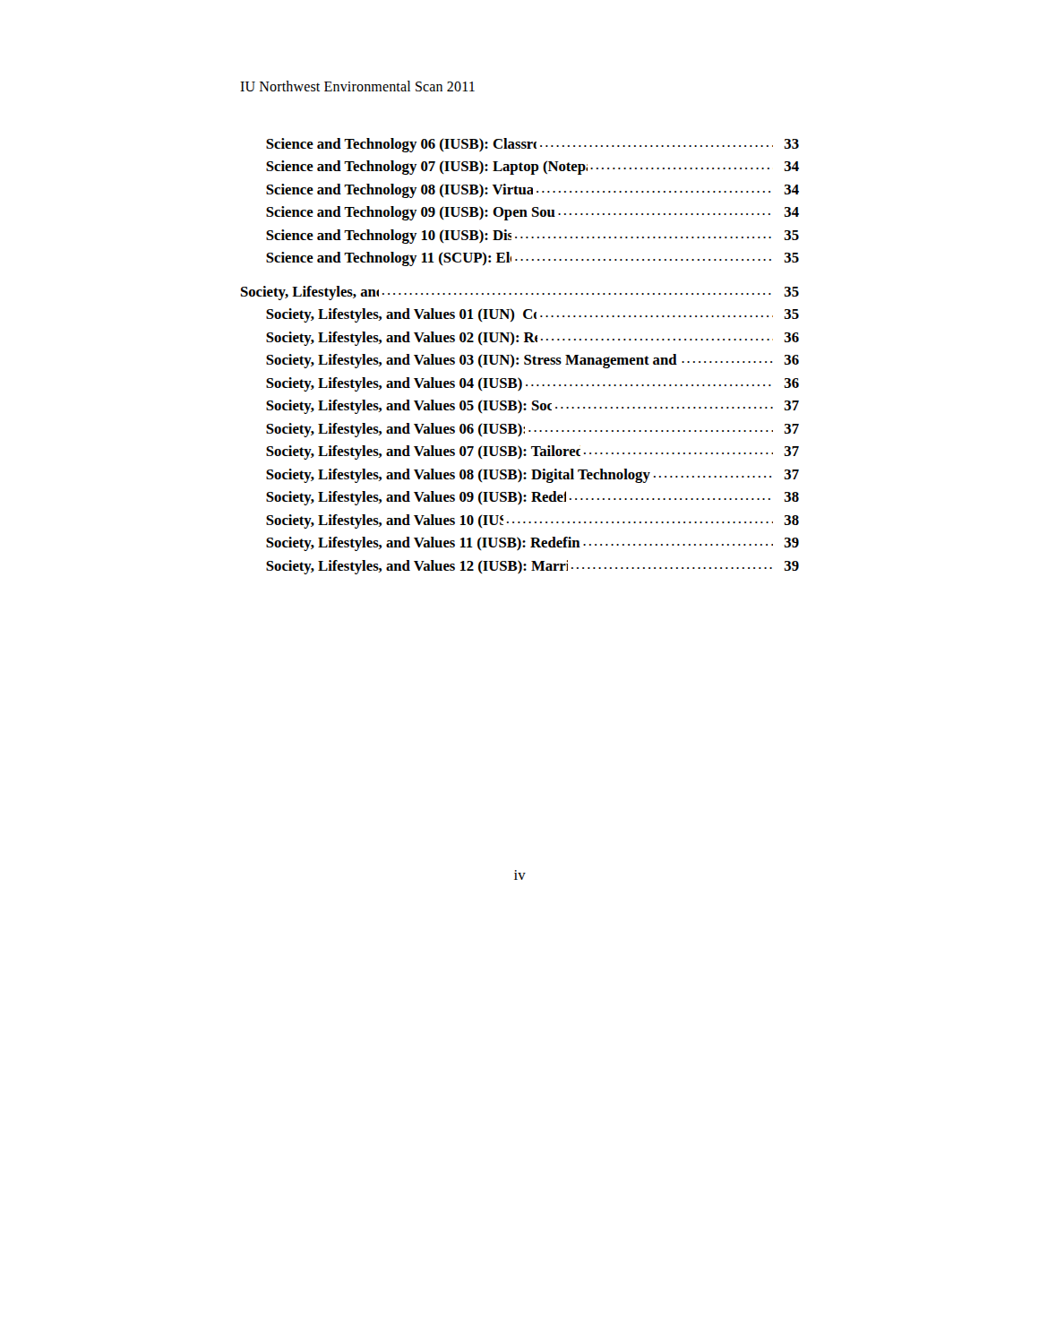IU Northwest Environmental Scan 2011
Science and Technology 06 (IUSB): Classroom Technology .......................................................... 33
Science and Technology 07 (IUSB): Laptop (Notepad?) Initiatives ........................................... 34
Science and Technology 08 (IUSB): Virtual Environments ........................................................... 34
Science and Technology 09 (IUSB): Open Source Computing .................................................... 34
Science and Technology 10 (IUSB): Distance Education ................................................................... 35
Science and Technology 11 (SCUP): Electronic Readers ................................................................... 35
Society, Lifestyles, and Values ................................................................................................. 35
Society, Lifestyles, and Values 01 (IUN) Collective Action ......................................................... 35
Society, Lifestyles, and Values 02 (IUN): Rejection of Hype .......................................................... 36
Society, Lifestyles, and Values 03 (IUN): Stress Management and Engagement .................... 36
Society, Lifestyles, and Values 04 (IUSB): Sustainability .............................................................. 36
Society, Lifestyles, and Values 05 (IUSB): Social Networking ..................................................... 37
Society, Lifestyles, and Values 06 (IUSB): Relocalization ............................................................. 37
Society, Lifestyles, and Values 07 (IUSB): Tailored Consumerism ............................................. 37
Society, Lifestyles, and Values 08 (IUSB): Digital Technology and Learning ........................... 37
Society, Lifestyles, and Values 09 (IUSB): Redefining Diversity ................................................. 38
Society, Lifestyles, and Values 10 (IUSB): Spirituality ..................................................................... 38
Society, Lifestyles, and Values 11 (IUSB): Redefining Retirement ............................................. 39
Society, Lifestyles, and Values 12 (IUSB): Marriage and Family ................................................. 39
iv